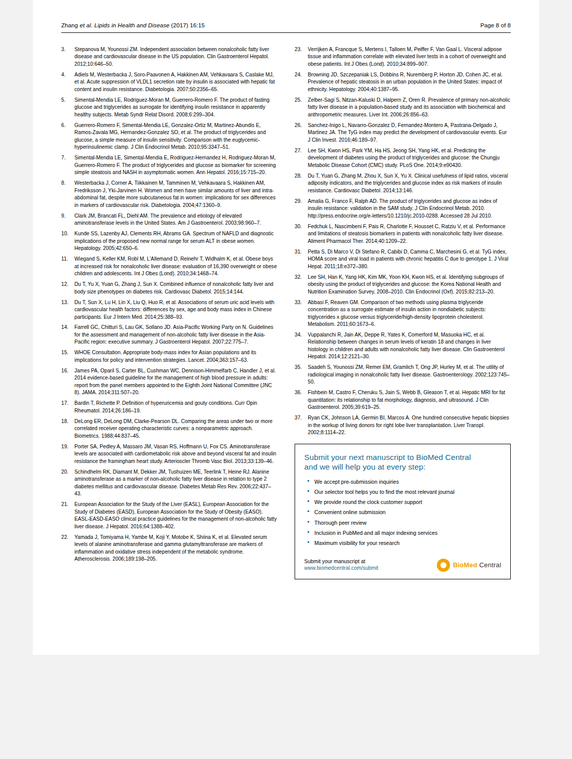Zhang et al. Lipids in Health and Disease (2017) 16:15
Page 8 of 8
Stepanova M, Younossi ZM. Independent association between nonalcoholic fatty liver disease and cardiovascular disease in the US population. Clin Gastroenterol Hepatol. 2012;10:646–50.
Adiels M, Westerbacka J, Soro-Paavonen A, Hakkinen AM, Vehkavaara S, Caslake MJ, et al. Acute suppression of VLDL1 secretion rate by insulin is associated with hepatic fat content and insulin resistance. Diabetologia. 2007;50:2356–65.
Simental-Mendia LE, Rodriguez-Moran M, Guerrero-Romero F. The product of fasting glucose and triglycerides as surrogate for identifying insulin resistance in apparently healthy subjects. Metab Syndr Relat Disord. 2008;6:299–304.
Guerrero-Romero F, Simental-Mendia LE, Gonzalez-Ortiz M, Martinez-Abundis E, Ramos-Zavala MG, Hernandez-Gonzalez SO, et al. The product of triglycerides and glucose, a simple measure of insulin sensitivity. Comparison with the euglycemic-hyperinsulinemic clamp. J Clin Endocrinol Metab. 2010;95:3347–51.
Simental-Mendia LE, Simental-Mendia E, Rodriguez-Hernandez H, Rodriguez-Moran M, Guerrero-Romero F. The product of triglycerides and glucose as biomarker for screening simple steatosis and NASH in asymptomatic women. Ann Hepatol. 2016;15:715–20.
Westerbacka J, Corner A, Tiikkainen M, Tamminen M, Vehkavaara S, Hakkinen AM, Fredriksson J, Yki-Jarvinen H. Women and men have similar amounts of liver and intra-abdominal fat, despite more subcutaneous fat in women: implications for sex differences in markers of cardiovascular risk. Diabetologia. 2004;47:1360–9.
Clark JM, Brancati FL, Diehl AM. The prevalence and etiology of elevated aminotransferase levels in the United States. Am J Gastroenterol. 2003;98:960–7.
Kunde SS, Lazenby AJ, Clements RH, Abrams GA. Spectrum of NAFLD and diagnostic implications of the proposed new normal range for serum ALT in obese women. Hepatology. 2005;42:650–6.
Wiegand S, Keller KM, Robl M, L'Allemand D, Reinehr T, Widhalm K, et al. Obese boys at increased risk for nonalcoholic liver disease: evaluation of 16,390 overweight or obese children and adolescents. Int J Obes (Lond). 2010;34:1468–74.
Du T, Yu X, Yuan G, Zhang J, Sun X. Combined influence of nonalcoholic fatty liver and body size phenotypes on diabetes risk. Cardiovasc Diabetol. 2015;14:144.
Du T, Sun X, Lu H, Lin X, Liu Q, Huo R, et al. Associations of serum uric acid levels with cardiovascular health factors: differences by sex, age and body mass index in Chinese participants. Eur J Intern Med. 2014;25:388–93.
Farrell GC, Chitturi S, Lau GK, Sollano JD. Asia-Pacific Working Party on N. Guidelines for the assessment and management of non-alcoholic fatty liver disease in the Asia-Pacific region: executive summary. J Gastroenterol Hepatol. 2007;22:775–7.
WHOE Consultation. Appropriate body-mass index for Asian populations and its implications for policy and intervention strategies. Lancet. 2004;363:157–63.
James PA, Oparil S, Carter BL, Cushman WC, Dennison-Himmelfarb C, Handler J, et al. 2014 evidence-based guideline for the management of high blood pressure in adults: report from the panel members appointed to the Eighth Joint National Committee (JNC 8). JAMA. 2014;311:507–20.
Bardin T, Richette P. Definition of hyperuricemia and gouty conditions. Curr Opin Rheumatol. 2014;26:186–19.
DeLong ER, DeLong DM, Clarke-Pearson DL. Comparing the areas under two or more correlated receiver operating characteristic curves: a nonparametric approach. Biometrics. 1988;44:837–45.
Porter SA, Pedley A, Massaro JM, Vasan RS, Hoffmann U, Fox CS. Aminotransferase levels are associated with cardiometabolic risk above and beyond visceral fat and insulin resistance the framingham heart study. Arterioscler Thromb Vasc Biol. 2013;33:139–46.
Schindhelm RK, Diamant M, Dekker JM, Tushuizen ME, Teerlink T, Heine RJ. Alanine aminotransferase as a marker of non-alcoholic fatty liver disease in relation to type 2 diabetes mellitus and cardiovascular disease. Diabetes Metab Res Rev. 2006;22:437–43.
European Association for the Study of the Liver (EASL), European Association for the Study of Diabetes (EASD), European Association for the Study of Obesity (EASO). EASL-EASD-EASO clinical practice guidelines for the management of non-alcoholic fatty liver disease. J Hepatol. 2016;64:1388–402.
Yamada J, Tomiyama H, Yambe M, Koji Y, Motobe K, Shiina K, et al. Elevated serum levels of alanine aminotransferase and gamma glutamyltransferase are markers of inflammation and oxidative stress independent of the metabolic syndrome. Atherosclerosis. 2006;189:198–205.
Verrijken A, Francque S, Mertens I, Talloen M, Peiffer F, Van Gaal L. Visceral adipose tissue and inflammation correlate with elevated liver tests in a cohort of overweight and obese patients. Int J Obes (Lond). 2010;34:899–907.
Browning JD, Szczepaniak LS, Dobbins R, Nuremberg P, Horton JD, Cohen JC, et al. Prevalence of hepatic steatosis in an urban population in the United States: impact of ethnicity. Hepatology. 2004;40:1387–95.
Zelber-Sagi S, Nitzan-Kaluski D, Halpern Z, Oren R. Prevalence of primary non-alcoholic fatty liver disease in a population-based study and its association with biochemical and anthropometric measures. Liver Int. 2006;26:856–63.
Sanchez-Inigo L, Navarro-Gonzalez D, Fernandez-Montero A, Pastrana-Delgado J, Martinez JA. The TyG index may predict the development of cardiovascular events. Eur J Clin Invest. 2016;46:189–97.
Lee SH, Kwon HS, Park YM, Ha HS, Jeong SH, Yang HK, et al. Predicting the development of diabetes using the product of triglycerides and glucose: the Chungju Metabolic Disease Cohort (CMC) study. PLoS One. 2014;9:e90430.
Du T, Yuan G, Zhang M, Zhou X, Sun X, Yu X. Clinical usefulness of lipid ratios, visceral adiposity indicators, and the triglycerides and glucose index as risk markers of insulin resistance. Cardiovasc Diabetol. 2014;13:146.
Amalia G, Franco F, Ralph AD. The product of triglycerides and glucose as index of insulin resistance: validation in the SAM study. J Clin Endocrinol Metab. 2010. http://press.endocrine.org/e-letters/10.1210/jc.2010-0288. Accessed 28 Jul 2010.
Fedchuk L, Nascimbeni F, Pais R, Charlotte F, Housset C, Ratziu V, et al. Performance and limitations of steatosis biomarkers in patients with nonalcoholic fatty liver disease. Aliment Pharmacol Ther. 2014;40:1209–22.
Petta S, Di Marco V, Di Stefano R, Cabibi D, Camma C, Marchesini G, et al. TyG index, HOMA score and viral load in patients with chronic hepatitis C due to genotype 1. J Viral Hepat. 2011;18:e372–380.
Lee SH, Han K, Yang HK, Kim MK, Yoon KH, Kwon HS, et al. Identifying subgroups of obesity using the product of triglycerides and glucose: the Korea National Health and Nutrition Examination Survey, 2008–2010. Clin Endocrinol (Oxf). 2015;82:213–20.
Abbasi F, Reaven GM. Comparison of two methods using plasma triglyceride concentration as a surrogate estimate of insulin action in nondiabetic subjects: triglycerides x glucose versus triglyceride/high-density lipoprotein cholesterol. Metabolism. 2011;60:1673–6.
Vuppalanchi R, Jain AK, Deppe R, Yates K, Comerford M, Masuoka HC, et al. Relationship between changes in serum levels of keratin 18 and changes in liver histology in children and adults with nonalcoholic fatty liver disease. Clin Gastroenterol Hepatol. 2014;12:2121–30.
Saadeh S, Younossi ZM, Remer EM, Gramlich T, Ong JP, Hurley M, et al. The utility of radiological imaging in nonalcoholic fatty liver disease. Gastroenterology. 2002;123:745–50.
Fishbein M, Castro F, Cheruku S, Jain S, Webb B, Gleason T, et al. Hepatic MRI for fat quantitation: its relationship to fat morphology, diagnosis, and ultrasound. J Clin Gastroenterol. 2005;39:619–25.
Ryan CK, Johnson LA, Germin BI, Marcos A. One hundred consecutive hepatic biopsies in the workup of living donors for right lobe liver transplantation. Liver Transpl. 2002;8:1114–22.
Submit your next manuscript to BioMed Central
and we will help you at every step:
We accept pre-submission inquiries
Our selector tool helps you to find the most relevant journal
We provide round the clock customer support
Convenient online submission
Thorough peer review
Inclusion in PubMed and all major indexing services
Maximum visibility for your research
Submit your manuscript at
www.biomedcentral.com/submit
Bio Med Central